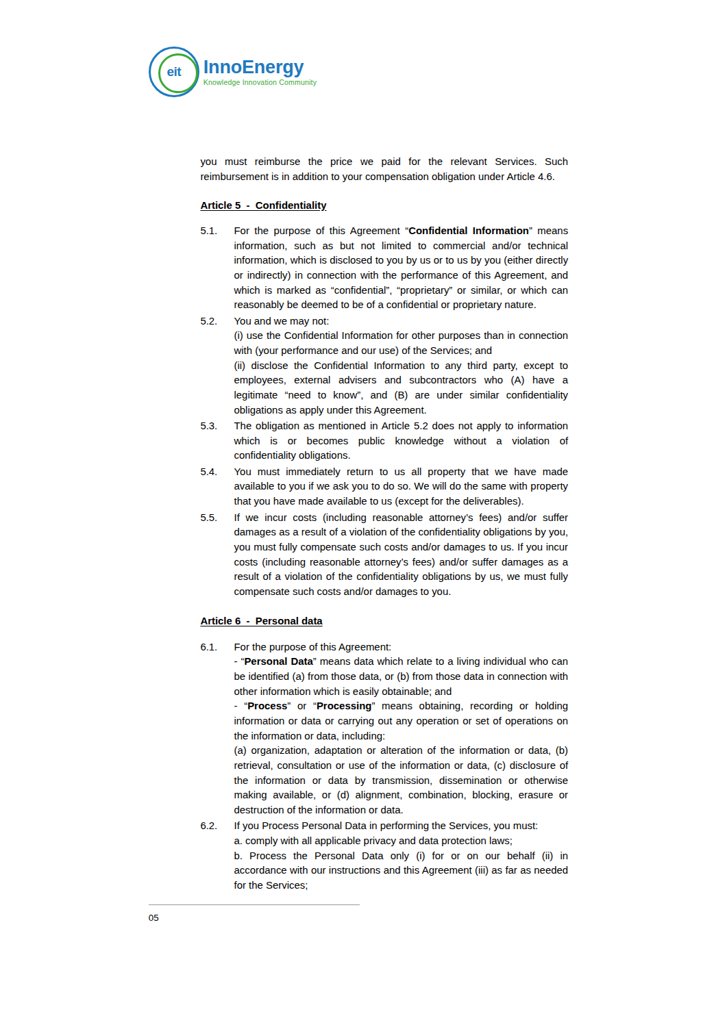eit
InnoEnergy
Knowledge Innovation Community
you must reimburse the price we paid for the relevant Services. Such reimbursement is in addition to your compensation obligation under Article 4.6.
Article 5 - Confidentiality
5.1.
For the purpose of this Agreement “Confidential Information” means information, such as but not limited to commercial and/or technical information, which is disclosed to you by us or to us by you (either directly or indirectly) in connection with the performance of this Agreement, and which is marked as “confidential”, “proprietary” or similar, or which can reasonably be deemed to be of a confidential or proprietary nature.
5.2.
You and we may not:
(i) use the Confidential Information for other purposes than in connection with (your performance and our use) of the Services; and
(ii) disclose the Confidential Information to any third party, except to employees, external advisers and subcontractors who (A) have a legitimate “need to know”, and (B) are under similar confidentiality obligations as apply under this Agreement.
5.3.
The obligation as mentioned in Article 5.2 does not apply to information which is or becomes public knowledge without a violation of confidentiality obligations.
5.4.
You must immediately return to us all property that we have made available to you if we ask you to do so. We will do the same with property that you have made available to us (except for the deliverables).
5.5.
If we incur costs (including reasonable attorney’s fees) and/or suffer damages as a result of a violation of the confidentiality obligations by you, you must fully compensate such costs and/or damages to us. If you incur costs (including reasonable attorney’s fees) and/or suffer damages as a result of a violation of the confidentiality obligations by us, we must fully compensate such costs and/or damages to you.
Article 6 - Personal data
6.1.
For the purpose of this Agreement:
- “Personal Data” means data which relate to a living individual who can be identified (a) from those data, or (b) from those data in connection with other information which is easily obtainable; and
- “Process” or “Processing” means obtaining, recording or holding information or data or carrying out any operation or set of operations on the information or data, including:
(a) organization, adaptation or alteration of the information or data, (b) retrieval, consultation or use of the information or data, (c) disclosure of the information or data by transmission, dissemination or otherwise making available, or (d) alignment, combination, blocking, erasure or destruction of the information or data.
6.2.
If you Process Personal Data in performing the Services, you must:
a. comply with all applicable privacy and data protection laws;
b. Process the Personal Data only (i) for or on our behalf (ii) in accordance with our instructions and this Agreement (iii) as far as needed for the Services;
05